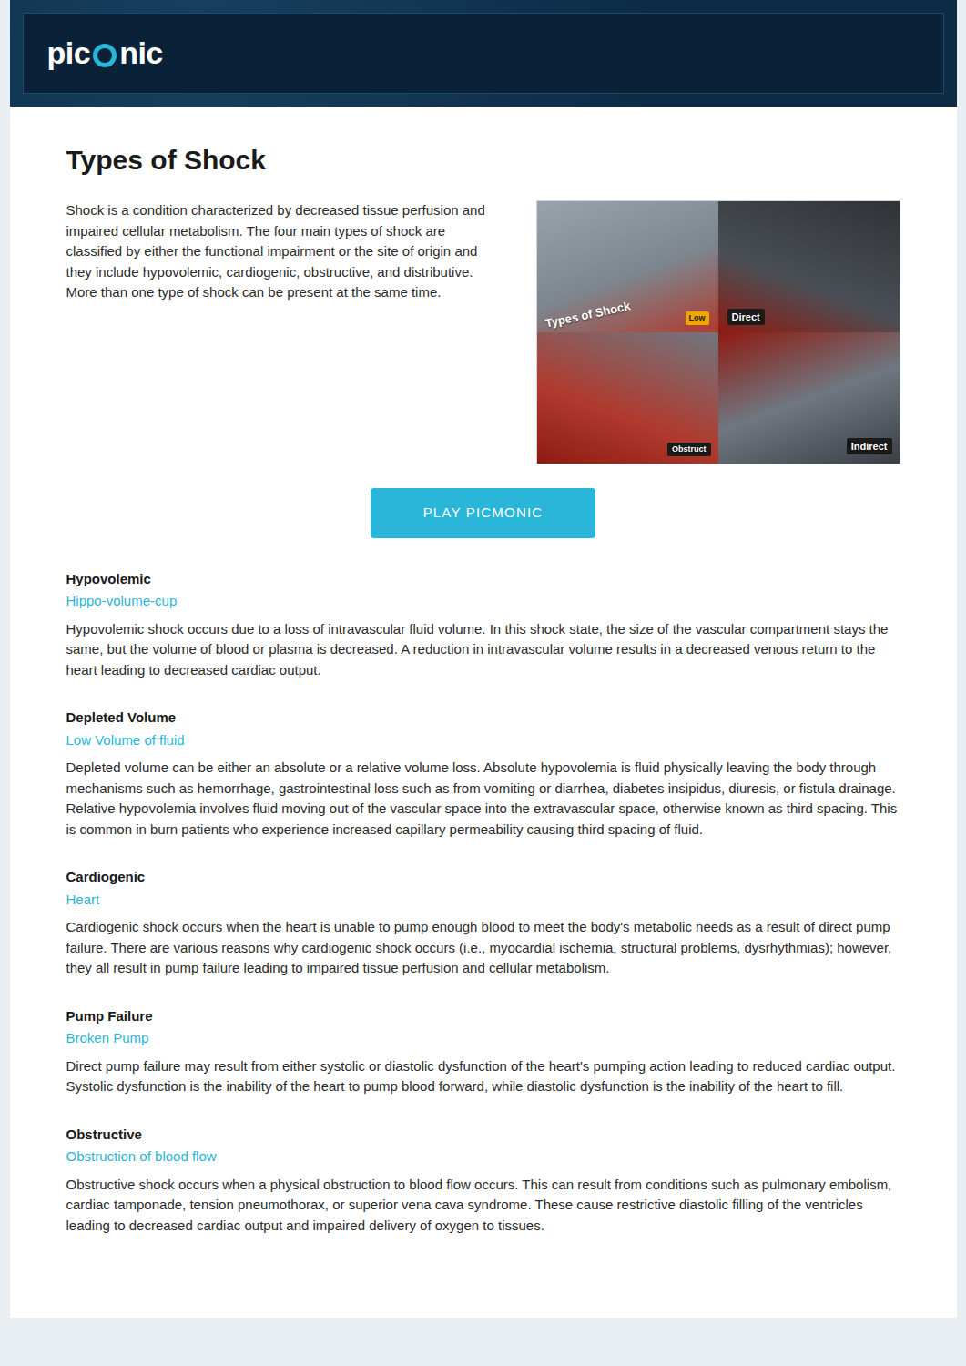pic nic
Types of Shock
Shock is a condition characterized by decreased tissue perfusion and impaired cellular metabolism. The four main types of shock are classified by either the functional impairment or the site of origin and they include hypovolemic, cardiogenic, obstructive, and distributive. More than one type of shock can be present at the same time.
Types of Shock Low
Direct
Obstruct
Indirect
PLAY PICMONIC
Hypovolemic
Hippo-volume-cup
Hypovolemic shock occurs due to a loss of intravascular fluid volume. In this shock state, the size of the vascular compartment stays the same, but the volume of blood or plasma is decreased. A reduction in intravascular volume results in a decreased venous return to the heart leading to decreased cardiac output.
Depleted Volume
Low Volume of fluid
Depleted volume can be either an absolute or a relative volume loss. Absolute hypovolemia is fluid physically leaving the body through mechanisms such as hemorrhage, gastrointestinal loss such as from vomiting or diarrhea, diabetes insipidus, diuresis, or fistula drainage. Relative hypovolemia involves fluid moving out of the vascular space into the extravascular space, otherwise known as third spacing. This is common in burn patients who experience increased capillary permeability causing third spacing of fluid.
Cardiogenic
Heart
Cardiogenic shock occurs when the heart is unable to pump enough blood to meet the body's metabolic needs as a result of direct pump failure. There are various reasons why cardiogenic shock occurs (i.e., myocardial ischemia, structural problems, dysrhythmias); however, they all result in pump failure leading to impaired tissue perfusion and cellular metabolism.
Pump Failure
Broken Pump
Direct pump failure may result from either systolic or diastolic dysfunction of the heart's pumping action leading to reduced cardiac output. Systolic dysfunction is the inability of the heart to pump blood forward, while diastolic dysfunction is the inability of the heart to fill.
Obstructive
Obstruction of blood flow
Obstructive shock occurs when a physical obstruction to blood flow occurs. This can result from conditions such as pulmonary embolism, cardiac tamponade, tension pneumothorax, or superior vena cava syndrome. These cause restrictive diastolic filling of the ventricles leading to decreased cardiac output and impaired delivery of oxygen to tissues.